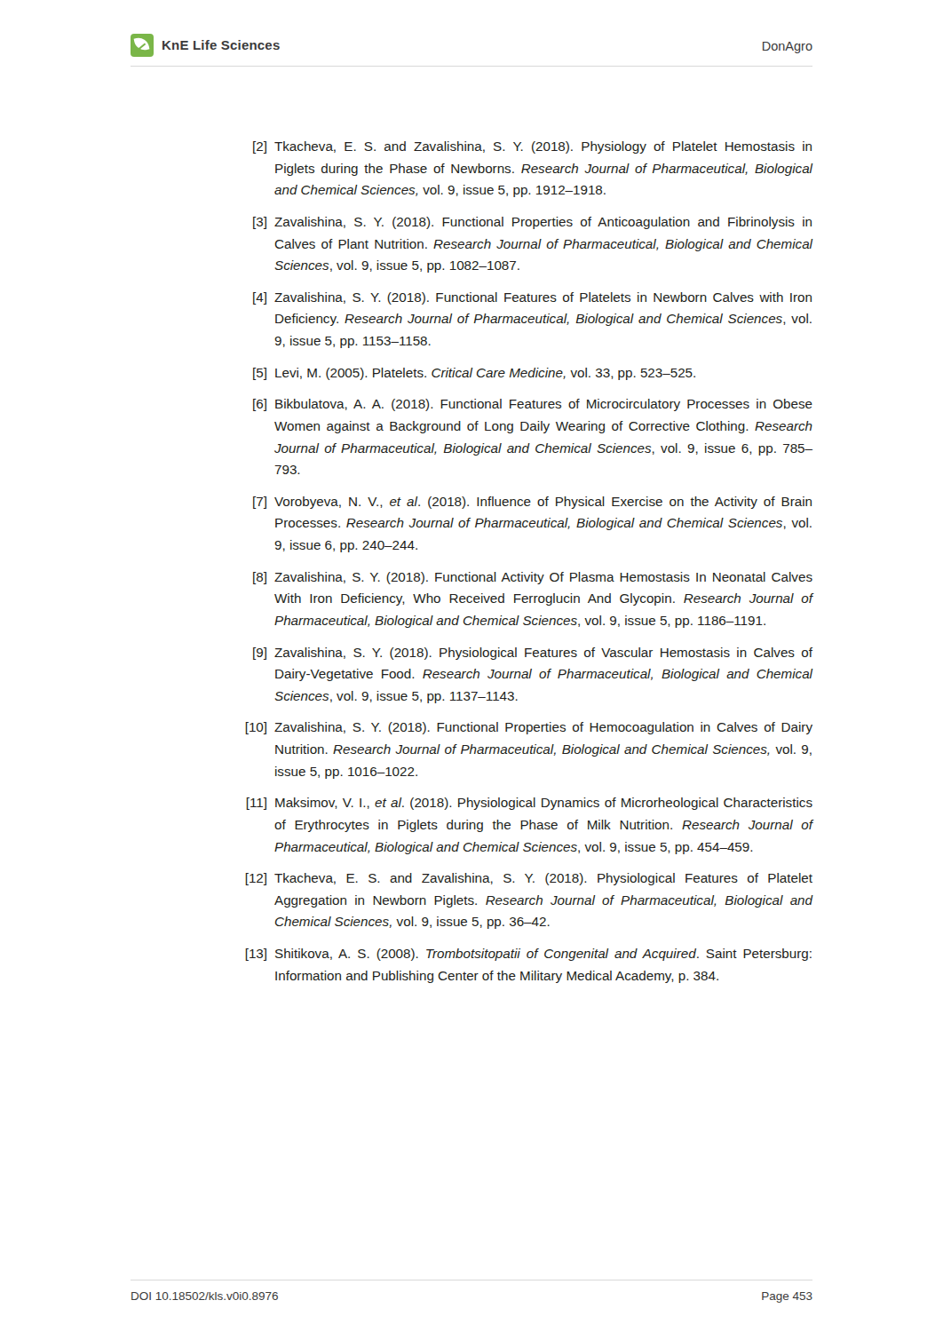KnE Life Sciences
DonAgro
[2] Tkacheva, E. S. and Zavalishina, S. Y. (2018). Physiology of Platelet Hemostasis in Piglets during the Phase of Newborns. Research Journal of Pharmaceutical, Biological and Chemical Sciences, vol. 9, issue 5, pp. 1912–1918.
[3] Zavalishina, S. Y. (2018). Functional Properties of Anticoagulation and Fibrinolysis in Calves of Plant Nutrition. Research Journal of Pharmaceutical, Biological and Chemical Sciences, vol. 9, issue 5, pp. 1082–1087.
[4] Zavalishina, S. Y. (2018). Functional Features of Platelets in Newborn Calves with Iron Deficiency. Research Journal of Pharmaceutical, Biological and Chemical Sciences, vol. 9, issue 5, pp. 1153–1158.
[5] Levi, M. (2005). Platelets. Critical Care Medicine, vol. 33, pp. 523–525.
[6] Bikbulatova, A. A. (2018). Functional Features of Microcirculatory Processes in Obese Women against a Background of Long Daily Wearing of Corrective Clothing. Research Journal of Pharmaceutical, Biological and Chemical Sciences, vol. 9, issue 6, pp. 785–793.
[7] Vorobyeva, N. V., et al. (2018). Influence of Physical Exercise on the Activity of Brain Processes. Research Journal of Pharmaceutical, Biological and Chemical Sciences, vol. 9, issue 6, pp. 240–244.
[8] Zavalishina, S. Y. (2018). Functional Activity Of Plasma Hemostasis In Neonatal Calves With Iron Deficiency, Who Received Ferroglucin And Glycopin. Research Journal of Pharmaceutical, Biological and Chemical Sciences, vol. 9, issue 5, pp. 1186–1191.
[9] Zavalishina, S. Y. (2018). Physiological Features of Vascular Hemostasis in Calves of Dairy-Vegetative Food. Research Journal of Pharmaceutical, Biological and Chemical Sciences, vol. 9, issue 5, pp. 1137–1143.
[10] Zavalishina, S. Y. (2018). Functional Properties of Hemocoagulation in Calves of Dairy Nutrition. Research Journal of Pharmaceutical, Biological and Chemical Sciences, vol. 9, issue 5, pp. 1016–1022.
[11] Maksimov, V. I., et al. (2018). Physiological Dynamics of Microrheological Characteristics of Erythrocytes in Piglets during the Phase of Milk Nutrition. Research Journal of Pharmaceutical, Biological and Chemical Sciences, vol. 9, issue 5, pp. 454–459.
[12] Tkacheva, E. S. and Zavalishina, S. Y. (2018). Physiological Features of Platelet Aggregation in Newborn Piglets. Research Journal of Pharmaceutical, Biological and Chemical Sciences, vol. 9, issue 5, pp. 36–42.
[13] Shitikova, A. S. (2008). Trombotsitopatii of Congenital and Acquired. Saint Petersburg: Information and Publishing Center of the Military Medical Academy, p. 384.
DOI 10.18502/kls.v0i0.8976 Page 453